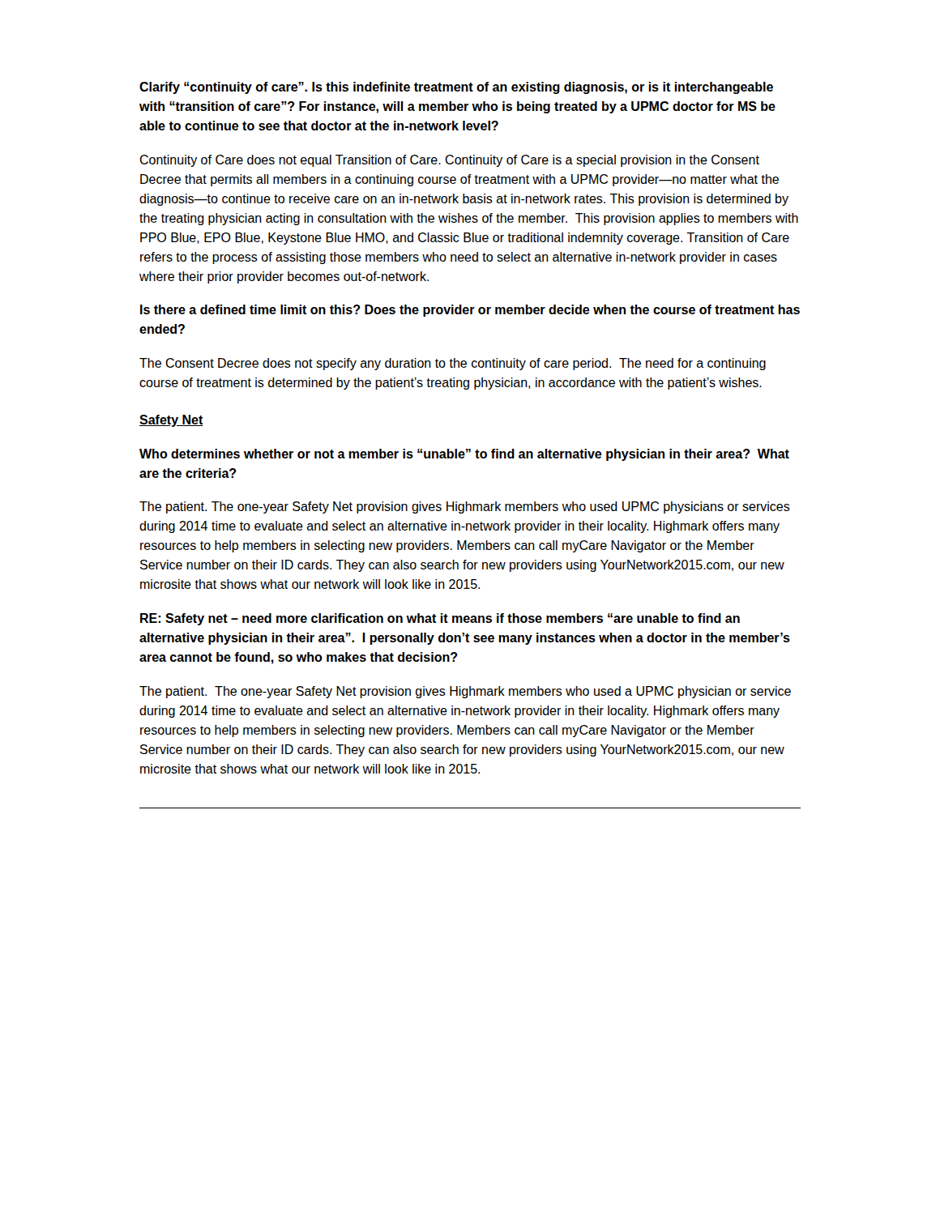Clarify “continuity of care”. Is this indefinite treatment of an existing diagnosis, or is it interchangeable with “transition of care”? For instance, will a member who is being treated by a UPMC doctor for MS be able to continue to see that doctor at the in-network level?
Continuity of Care does not equal Transition of Care. Continuity of Care is a special provision in the Consent Decree that permits all members in a continuing course of treatment with a UPMC provider—no matter what the diagnosis—to continue to receive care on an in-network basis at in-network rates. This provision is determined by the treating physician acting in consultation with the wishes of the member. This provision applies to members with PPO Blue, EPO Blue, Keystone Blue HMO, and Classic Blue or traditional indemnity coverage. Transition of Care refers to the process of assisting those members who need to select an alternative in-network provider in cases where their prior provider becomes out-of-network.
Is there a defined time limit on this? Does the provider or member decide when the course of treatment has ended?
The Consent Decree does not specify any duration to the continuity of care period. The need for a continuing course of treatment is determined by the patient’s treating physician, in accordance with the patient’s wishes.
Safety Net
Who determines whether or not a member is “unable” to find an alternative physician in their area? What are the criteria?
The patient. The one-year Safety Net provision gives Highmark members who used UPMC physicians or services during 2014 time to evaluate and select an alternative in-network provider in their locality. Highmark offers many resources to help members in selecting new providers. Members can call myCare Navigator or the Member Service number on their ID cards. They can also search for new providers using YourNetwork2015.com, our new microsite that shows what our network will look like in 2015.
RE: Safety net – need more clarification on what it means if those members “are unable to find an alternative physician in their area”. I personally don’t see many instances when a doctor in the member’s area cannot be found, so who makes that decision?
The patient. The one-year Safety Net provision gives Highmark members who used a UPMC physician or service during 2014 time to evaluate and select an alternative in-network provider in their locality. Highmark offers many resources to help members in selecting new providers. Members can call myCare Navigator or the Member Service number on their ID cards. They can also search for new providers using YourNetwork2015.com, our new microsite that shows what our network will look like in 2015.